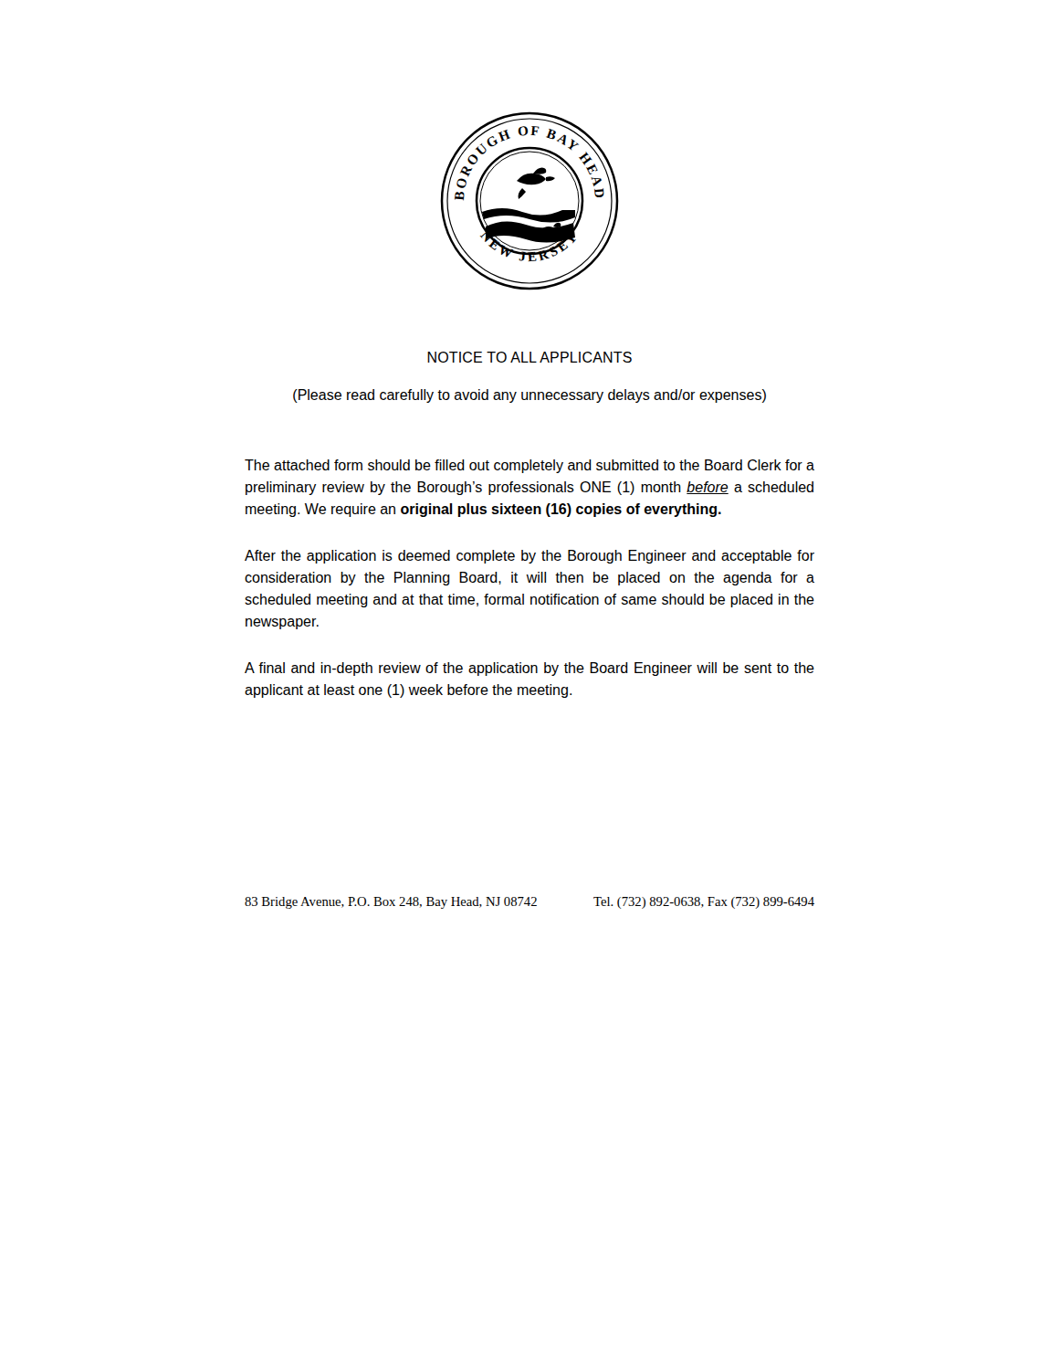BOROUGH OF BAY HEAD NEW JERSEY
NOTICE TO ALL APPLICANTS
(Please read carefully to avoid any unnecessary delays and/or expenses)
The attached form should be filled out completely and submitted to the Board Clerk for a preliminary review by the Borough’s professionals ONE (1) month before a scheduled meeting. We require an original plus sixteen (16) copies of everything.
After the application is deemed complete by the Borough Engineer and acceptable for consideration by the Planning Board, it will then be placed on the agenda for a scheduled meeting and at that time, formal notification of same should be placed in the newspaper.
A final and in-depth review of the application by the Board Engineer will be sent to the applicant at least one (1) week before the meeting.
83 Bridge Avenue, P.O. Box 248, Bay Head, NJ 08742 Tel. (732) 892-0638, Fax (732) 899-6494